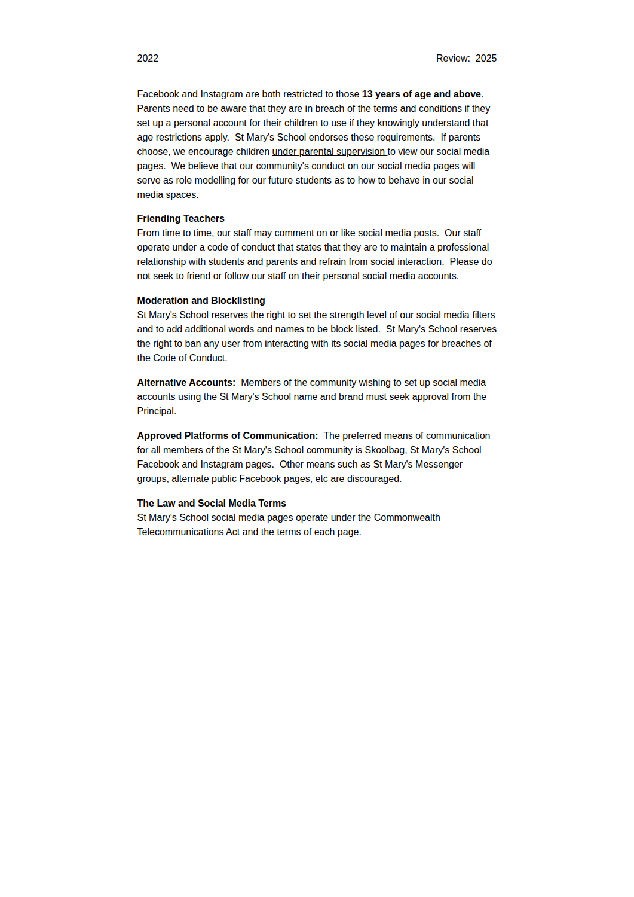2022 Review: 2025
Facebook and Instagram are both restricted to those 13 years of age and above. Parents need to be aware that they are in breach of the terms and conditions if they set up a personal account for their children to use if they knowingly understand that age restrictions apply. St Mary's School endorses these requirements. If parents choose, we encourage children under parental supervision to view our social media pages. We believe that our community's conduct on our social media pages will serve as role modelling for our future students as to how to behave in our social media spaces.
Friending Teachers
From time to time, our staff may comment on or like social media posts. Our staff operate under a code of conduct that states that they are to maintain a professional relationship with students and parents and refrain from social interaction. Please do not seek to friend or follow our staff on their personal social media accounts.
Moderation and Blocklisting
St Mary's School reserves the right to set the strength level of our social media filters and to add additional words and names to be block listed. St Mary's School reserves the right to ban any user from interacting with its social media pages for breaches of the Code of Conduct.
Alternative Accounts: Members of the community wishing to set up social media accounts using the St Mary's School name and brand must seek approval from the Principal.
Approved Platforms of Communication: The preferred means of communication for all members of the St Mary's School community is Skoolbag, St Mary's School Facebook and Instagram pages. Other means such as St Mary's Messenger groups, alternate public Facebook pages, etc are discouraged.
The Law and Social Media Terms
St Mary's School social media pages operate under the Commonwealth Telecommunications Act and the terms of each page.